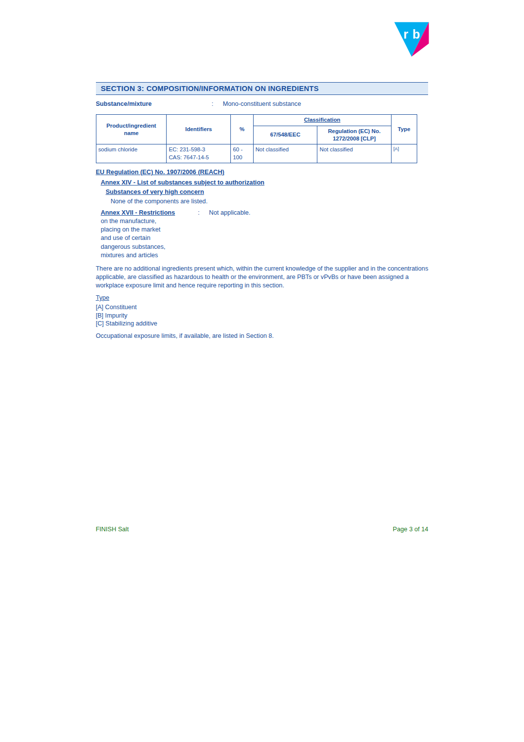r b
SECTION 3: COMPOSITION/INFORMATION ON INGREDIENTS
Substance/mixture
:
Mono-constituent substance
| Product/ingredient name | Identifiers | % | Classification | Type |
| --- | --- | --- | --- | --- |
| 67/548/EEC | Regulation (EC) No. 1272/2008 [CLP] |
| sodium chloride | EC: 231-598-3 CAS: 7647-14-5 | 60 - 100 | Not classified | Not classified | [A] |
EU Regulation (EC) No. 1907/2006 (REACH)
Annex XIV - List of substances subject to authorization
Substances of very high concern
None of the components are listed.
Annex XVII - Restrictions
on the manufacture,
placing on the market
and use of certain
dangerous substances,
mixtures and articles
:
Not applicable.
There are no additional ingredients present which, within the current knowledge of the supplier and in the concentrations applicable, are classified as hazardous to health or the environment, are PBTs or vPvBs or have been assigned a workplace exposure limit and hence require reporting in this section.
Type
[A] Constituent
[B] Impurity
[C] Stabilizing additive
Occupational exposure limits, if available, are listed in Section 8.
FINISH Salt
Page 3 of 14